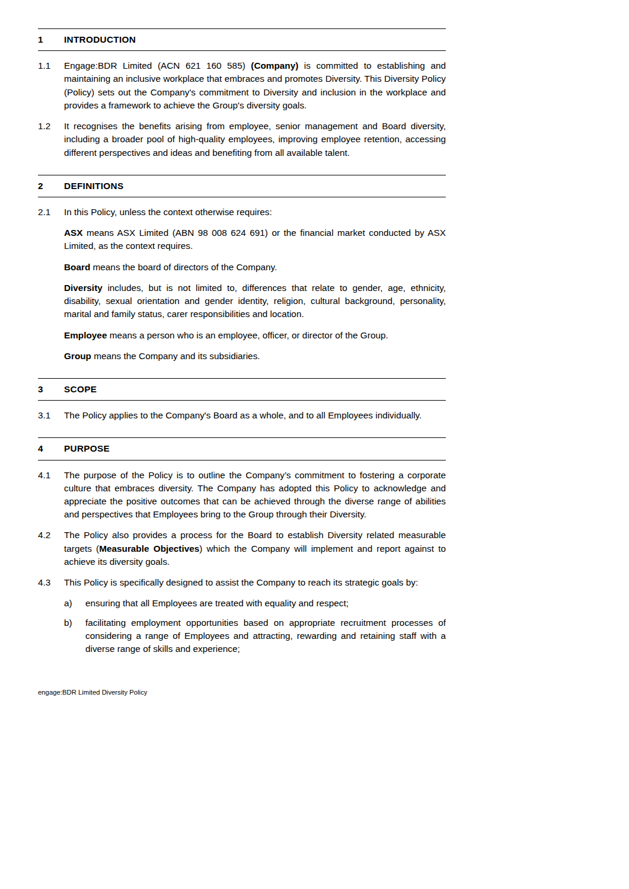1
INTRODUCTION
1.1 Engage:BDR Limited (ACN 621 160 585) (Company) is committed to establishing and maintaining an inclusive workplace that embraces and promotes Diversity. This Diversity Policy (Policy) sets out the Company's commitment to Diversity and inclusion in the workplace and provides a framework to achieve the Group's diversity goals.
1.2 It recognises the benefits arising from employee, senior management and Board diversity, including a broader pool of high-quality employees, improving employee retention, accessing different perspectives and ideas and benefiting from all available talent.
2
DEFINITIONS
2.1 In this Policy, unless the context otherwise requires:
ASX means ASX Limited (ABN 98 008 624 691) or the financial market conducted by ASX Limited, as the context requires.
Board means the board of directors of the Company.
Diversity includes, but is not limited to, differences that relate to gender, age, ethnicity, disability, sexual orientation and gender identity, religion, cultural background, personality, marital and family status, carer responsibilities and location.
Employee means a person who is an employee, officer, or director of the Group.
Group means the Company and its subsidiaries.
3
SCOPE
3.1 The Policy applies to the Company's Board as a whole, and to all Employees individually.
4
PURPOSE
4.1 The purpose of the Policy is to outline the Company’s commitment to fostering a corporate culture that embraces diversity. The Company has adopted this Policy to acknowledge and appreciate the positive outcomes that can be achieved through the diverse range of abilities and perspectives that Employees bring to the Group through their Diversity.
4.2 The Policy also provides a process for the Board to establish Diversity related measurable targets (Measurable Objectives) which the Company will implement and report against to achieve its diversity goals.
4.3 This Policy is specifically designed to assist the Company to reach its strategic goals by:
a) ensuring that all Employees are treated with equality and respect;
b) facilitating employment opportunities based on appropriate recruitment processes of considering a range of Employees and attracting, rewarding and retaining staff with a diverse range of skills and experience;
engage:BDR Limited Diversity Policy